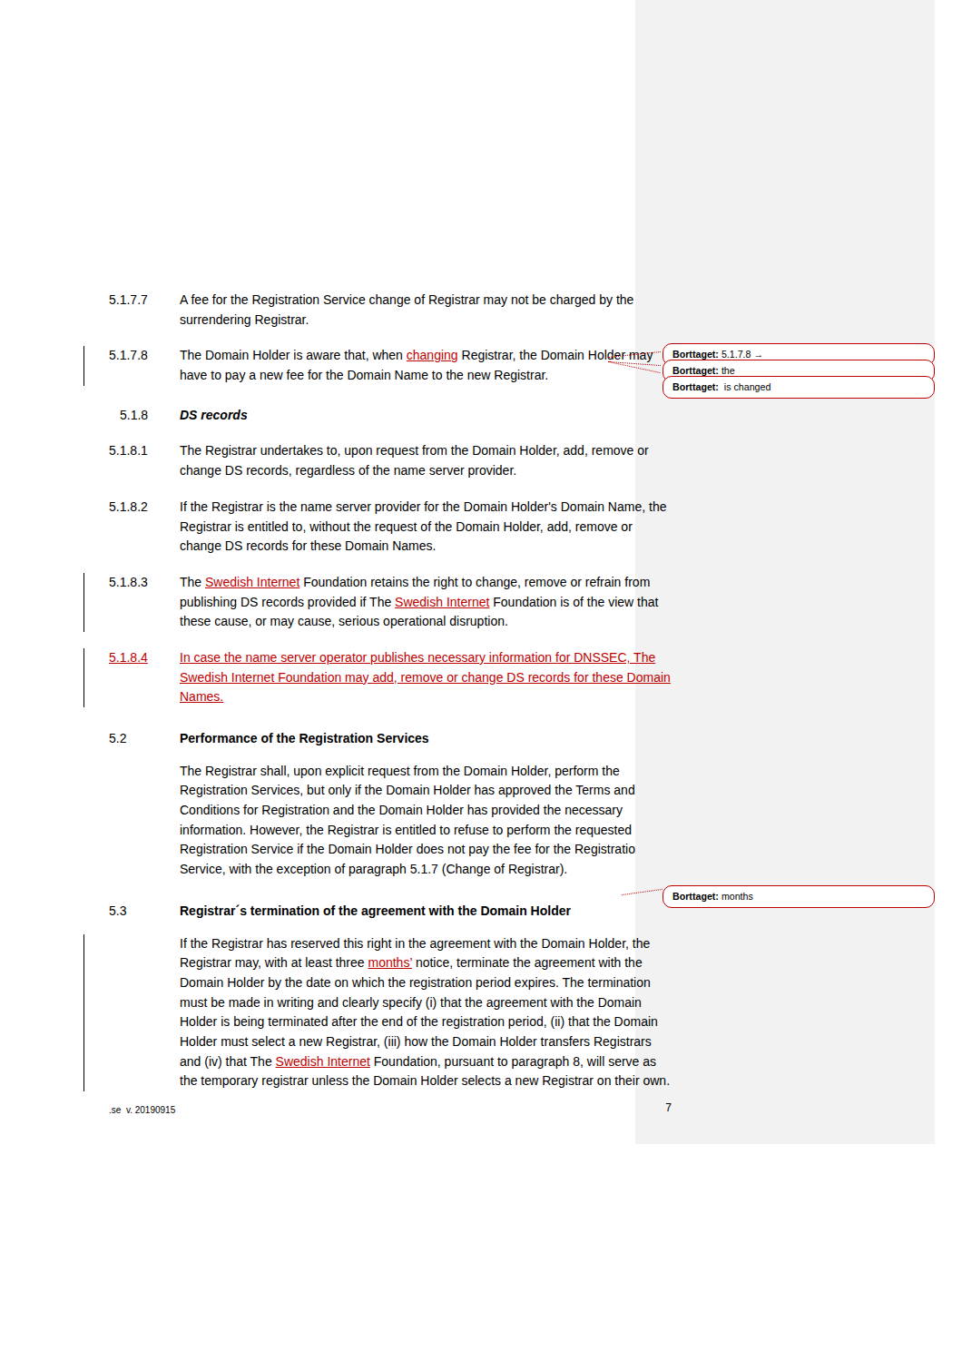5.1.7.7
A fee for the Registration Service change of Registrar may not be charged by the surrendering Registrar.
5.1.7.8
The Domain Holder is aware that, when changing Registrar, the Domain Holder may have to pay a new fee for the Domain Name to the new Registrar.
5.1.8
DS records
5.1.8.1
The Registrar undertakes to, upon request from the Domain Holder, add, remove or change DS records, regardless of the name server provider.
5.1.8.2
If the Registrar is the name server provider for the Domain Holder's Domain Name, the Registrar is entitled to, without the request of the Domain Holder, add, remove or change DS records for these Domain Names.
5.1.8.3
The Swedish Internet Foundation retains the right to change, remove or refrain from publishing DS records provided if The Swedish Internet Foundation is of the view that these cause, or may cause, serious operational disruption.
5.1.8.4
In case the name server operator publishes necessary information for DNSSEC, The Swedish Internet Foundation may add, remove or change DS records for these Domain Names.
5.2
Performance of the Registration Services
The Registrar shall, upon explicit request from the Domain Holder, perform the Registration Services, but only if the Domain Holder has approved the Terms and Conditions for Registration and the Domain Holder has provided the necessary information. However, the Registrar is entitled to refuse to perform the requested Registration Service if the Domain Holder does not pay the fee for the Registration Service, with the exception of paragraph 5.1.7 (Change of Registrar).
5.3
Registrar´s termination of the agreement with the Domain Holder
If the Registrar has reserved this right in the agreement with the Domain Holder, the Registrar may, with at least three months’ notice, terminate the agreement with the Domain Holder by the date on which the registration period expires. The termination must be made in writing and clearly specify (i) that the agreement with the Domain Holder is being terminated after the end of the registration period, (ii) that the Domain Holder must select a new Registrar, (iii) how the Domain Holder transfers Registrars and (iv) that The Swedish Internet Foundation, pursuant to paragraph 8, will serve as the temporary registrar unless the Domain Holder selects a new Registrar on their own.
Borttaget: 5.1.7.8 →
Borttaget: the
Borttaget: is changed
Borttaget: months
.se v. 20190915
7